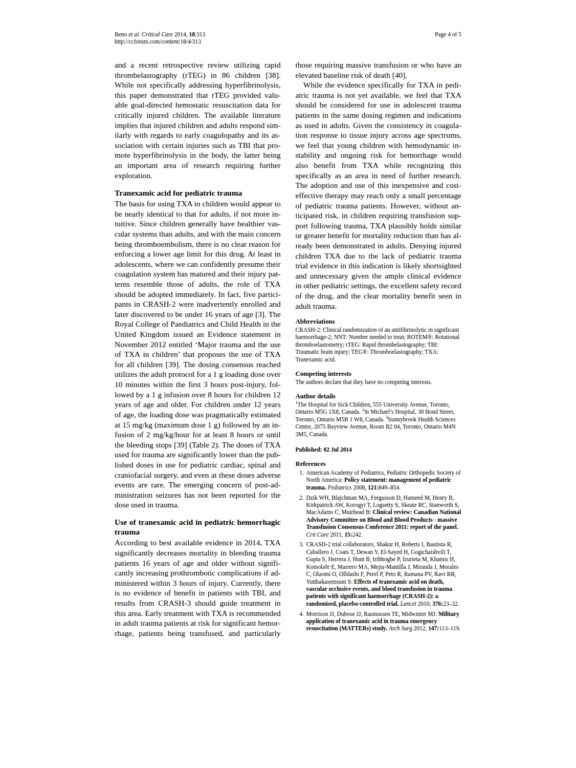Beno et al. Critical Care 2014, 18:313
http://ccforum.com/content/18/4/313
Page 4 of 5
and a recent retrospective review utilizing rapid thrombelastography (rTEG) in 86 children [38]. While not specifically addressing hyperfibrinolysis, this paper demonstrated that rTEG provided valuable goal-directed hemostatic resuscitation data for critically injured children. The available literature implies that injured children and adults respond similarly with regards to early coagulopathy and its association with certain injuries such as TBI that promote hyperfibrinolysis in the body, the latter being an important area of research requiring further exploration.
Tranexamic acid for pediatric trauma
The basis for using TXA in children would appear to be nearly identical to that for adults, if not more intuitive. Since children generally have healthier vascular systems than adults, and with the main concern being thromboembolism, there is no clear reason for enforcing a lower age limit for this drug. At least in adolescents, where we can confidently presume their coagulation system has matured and their injury patterns resemble those of adults, the role of TXA should be adopted immediately. In fact, five participants in CRASH-2 were inadvertently enrolled and later discovered to be under 16 years of age [3]. The Royal College of Paediatrics and Child Health in the United Kingdom issued an Evidence statement in November 2012 entitled ‘Major trauma and the use of TXA in children’ that proposes the use of TXA for all children [39]. The dosing consensus reached utilizes the adult protocol for a 1 g loading dose over 10 minutes within the first 3 hours post-injury, followed by a 1 g infusion over 8 hours for children 12 years of age and older. For children under 12 years of age, the loading dose was pragmatically estimated at 15 mg/kg (maximum dose 1 g) followed by an infusion of 2 mg/kg/hour for at least 8 hours or until the bleeding stops [39] (Table 2). The doses of TXA used for trauma are significantly lower than the published doses in use for pediatric cardiac, spinal and craniofacial surgery, and even at these doses adverse events are rare. The emerging concern of post-administration seizures has not been reported for the dose used in trauma.
Use of tranexamic acid in pediatric hemorrhagic trauma
According to best available evidence in 2014, TXA significantly decreases mortality in bleeding trauma patients 16 years of age and older without significantly increasing prothrombotic complications if administered within 3 hours of injury. Currently, there is no evidence of benefit in patients with TBI, and results from CRASH-3 should guide treatment in this area. Early treatment with TXA is recommended in adult trauma patients at risk for significant hemorrhage, patients being transfused, and particularly those requiring massive transfusion or who have an elevated baseline risk of death [40].
While the evidence specifically for TXA in pediatric trauma is not yet available, we feel that TXA should be considered for use in adolescent trauma patients in the same dosing regimen and indications as used in adults. Given the consistency in coagulation response to tissue injury across age spectrums, we feel that young children with hemodynamic instability and ongoing risk for hemorrhage would also benefit from TXA while recognizing this specifically as an area in need of further research. The adoption and use of this inexpensive and cost-effective therapy may reach only a small percentage of pediatric trauma patients. However, without anticipated risk, in children requiring transfusion support following trauma, TXA plausibly holds similar or greater benefit for mortality reduction than has already been demonstrated in adults. Denying injured children TXA due to the lack of pediatric trauma trial evidence in this indication is likely shortsighted and unnecessary given the ample clinical evidence in other pediatric settings, the excellent safety record of the drug, and the clear mortality benefit seen in adult trauma.
Abbreviations
CRASH-2: Clinical randomization of an antifibrinolytic in significant haemorrhage-2; NNT: Number needed to treat; ROTEM®: Rotational thromboelastometry; rTEG: Rapid thrombelastography; TBI: Traumatic brain injury; TEG®: Thromboelastography; TXA: Tranexamic acid.
Competing interests
The authors declare that they have no competing interests.
Author details
1The Hospital for Sick Children, 555 University Avenue, Toronto, Ontario M5G 1X8, Canada. 2St Michael’s Hospital, 30 Bond Street, Toronto, Ontario M5B 1 W8, Canada. 3Sunnybrook Health Sciences Centre, 2075 Bayview Avenue, Room B2 04, Toronto, Ontario M4N 3M5, Canada.
Published: 02 Jul 2014
References
American Academy of Pediatrics, Pediatric Orthopedic Society of North America: Policy statement: management of pediatric trauma. Pediatrics 2008, 121: 849–854.
Dzik WH, Blajchman MA, Fergusson D, Hameed M, Henry B, Kirkpatrick AW, Korogyi T, Logsetty S, Skeate RC, Stanworth S, MacAdams C, Muirhead B: Clinical review: Canadian National Advisory Committee on Blood and Blood Products - massive Transfusion Consensus Conference 2011: report of the panel. Crit Care 2011, 15: 242.
CRASH-2 trial collaborators, Shakur H, Roberts I, Bautista R, Caballero J, Coats T, Dewan Y, El-Sayed H, Gogichaishvili T, Gupta S, Herrera J, Hunt B, Iribhogbe P, Izurieta M, Khamis H, Komolafe E, Marrero MA, Mejia-Mantilla J, Miranda J, Morales C, Olaomi O, Olldashi F, Perel P, Peto R, Ramana PV, Ravi RR, Yutthakasemsunt S: Effects of tranexamic acid on death, vascular occlusive events, and blood transfusion in trauma patients with significant haemorrhage (CRASH-2): a randomised, placebo-controlled trial. Lancet 2010, 376: 23–32.
Morrison JJ, Dubose JJ, Rasmussen TE, Midwinter MJ: Military application of tranexamic acid in trauma emergency resuscitation (MATTERs) study. Arch Surg 2012, 147: 113–119.